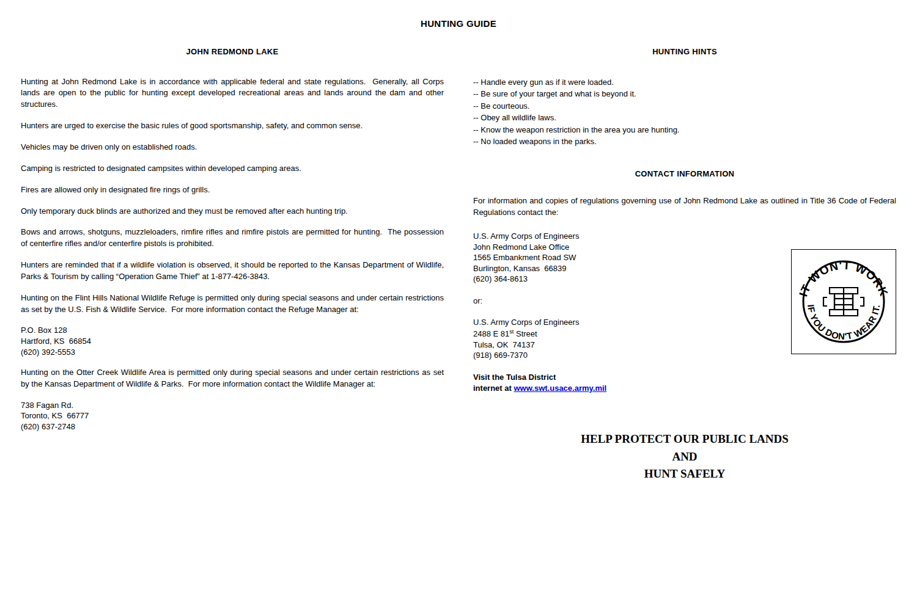HUNTING GUIDE
JOHN REDMOND LAKE
Hunting at John Redmond Lake is in accordance with applicable federal and state regulations. Generally, all Corps lands are open to the public for hunting except developed recreational areas and lands around the dam and other structures.
Hunters are urged to exercise the basic rules of good sportsmanship, safety, and common sense.
Vehicles may be driven only on established roads.
Camping is restricted to designated campsites within developed camping areas.
Fires are allowed only in designated fire rings of grills.
Only temporary duck blinds are authorized and they must be removed after each hunting trip.
Bows and arrows, shotguns, muzzleloaders, rimfire rifles and rimfire pistols are permitted for hunting. The possession of centerfire rifles and/or centerfire pistols is prohibited.
Hunters are reminded that if a wildlife violation is observed, it should be reported to the Kansas Department of Wildlife, Parks & Tourism by calling “Operation Game Thief” at 1-877-426-3843.
Hunting on the Flint Hills National Wildlife Refuge is permitted only during special seasons and under certain restrictions as set by the U.S. Fish & Wildlife Service. For more information contact the Refuge Manager at:
P.O. Box 128
Hartford, KS 66854
(620) 392-5553
Hunting on the Otter Creek Wildlife Area is permitted only during special seasons and under certain restrictions as set by the Kansas Department of Wildlife & Parks. For more information contact the Wildlife Manager at:
738 Fagan Rd.
Toronto, KS 66777
(620) 637-2748
HUNTING HINTS
-- Handle every gun as if it were loaded.
-- Be sure of your target and what is beyond it.
-- Be courteous.
-- Obey all wildlife laws.
-- Know the weapon restriction in the area you are hunting.
-- No loaded weapons in the parks.
CONTACT INFORMATION
For information and copies of regulations governing use of John Redmond Lake as outlined in Title 36 Code of Federal Regulations contact the:
U.S. Army Corps of Engineers
John Redmond Lake Office
1565 Embankment Road SW
Burlington, Kansas 66839
(620) 364-8613
or:
U.S. Army Corps of Engineers
2488 E 81st Street
Tulsa, OK 74137
(918) 669-7370
Visit the Tulsa District
internet at www.swt.usace.army.mil
IT WON'T WORK IF YOU DON'T WEAR IT.
HELP PROTECT OUR PUBLIC LANDS
AND
HUNT SAFELY